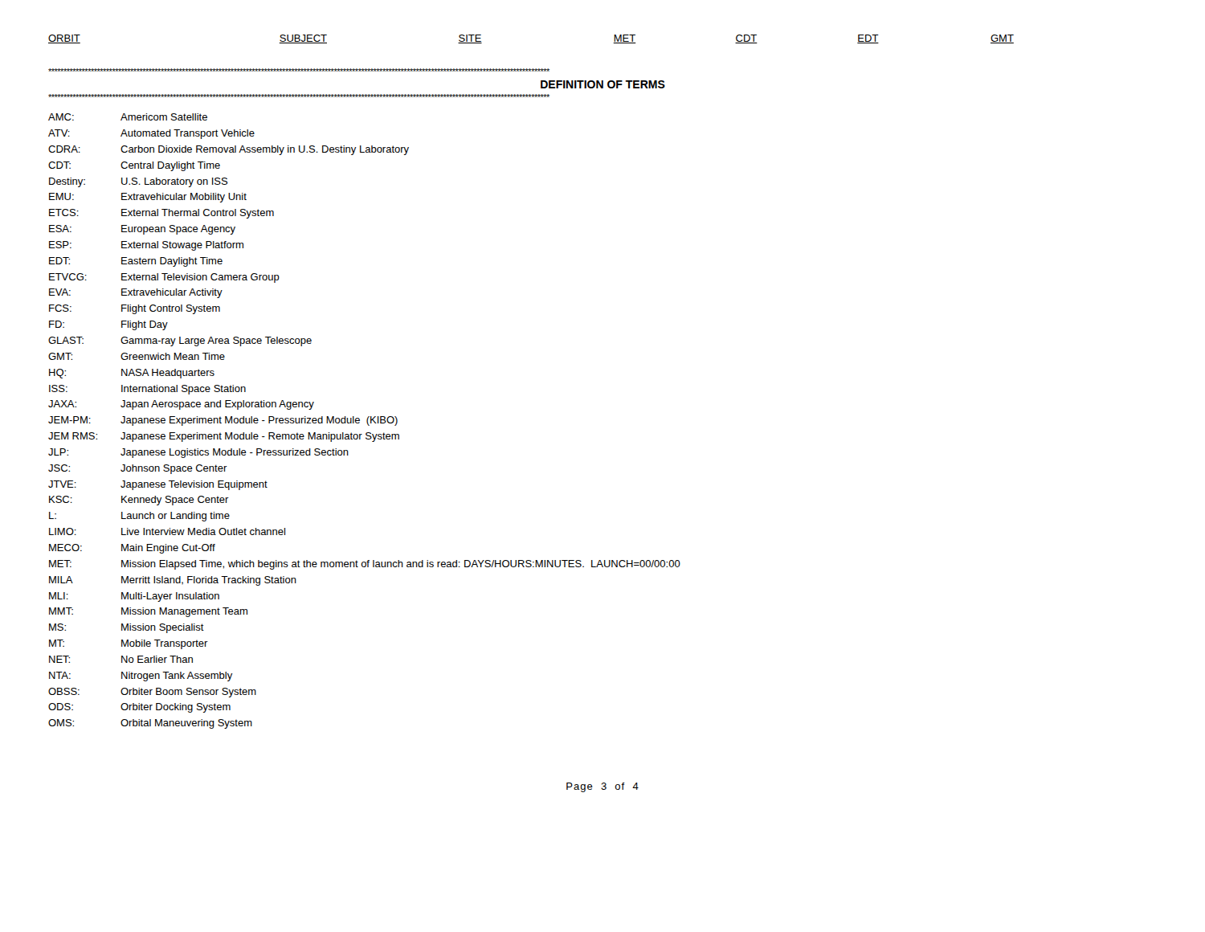ORBIT SUBJECT SITE MET CDT EDT GMT
*********************************************************************************************************************************************************************
DEFINITION OF TERMS
*********************************************************************************************************************************************************************
| AMC: | Americom Satellite |
| ATV: | Automated Transport Vehicle |
| CDRA: | Carbon Dioxide Removal Assembly in U.S. Destiny Laboratory |
| CDT: | Central Daylight Time |
| Destiny: | U.S. Laboratory on ISS |
| EMU: | Extravehicular Mobility Unit |
| ETCS: | External Thermal Control System |
| ESA: | European Space Agency |
| ESP: | External Stowage Platform |
| EDT: | Eastern Daylight Time |
| ETVCG: | External Television Camera Group |
| EVA: | Extravehicular Activity |
| FCS: | Flight Control System |
| FD: | Flight Day |
| GLAST: | Gamma-ray Large Area Space Telescope |
| GMT: | Greenwich Mean Time |
| HQ: | NASA Headquarters |
| ISS: | International Space Station |
| JAXA: | Japan Aerospace and Exploration Agency |
| JEM-PM: | Japanese Experiment Module - Pressurized Module (KIBO) |
| JEM RMS: | Japanese Experiment Module - Remote Manipulator System |
| JLP: | Japanese Logistics Module - Pressurized Section |
| JSC: | Johnson Space Center |
| JTVE: | Japanese Television Equipment |
| KSC: | Kennedy Space Center |
| L: | Launch or Landing time |
| LIMO: | Live Interview Media Outlet channel |
| MECO: | Main Engine Cut-Off |
| MET: | Mission Elapsed Time, which begins at the moment of launch and is read: DAYS/HOURS:MINUTES. LAUNCH=00/00:00 |
| MILA | Merritt Island, Florida Tracking Station |
| MLI: | Multi-Layer Insulation |
| MMT: | Mission Management Team |
| MS: | Mission Specialist |
| MT: | Mobile Transporter |
| NET: | No Earlier Than |
| NTA: | Nitrogen Tank Assembly |
| OBSS: | Orbiter Boom Sensor System |
| ODS: | Orbiter Docking System |
| OMS: | Orbital Maneuvering System |
Page 3 of 4